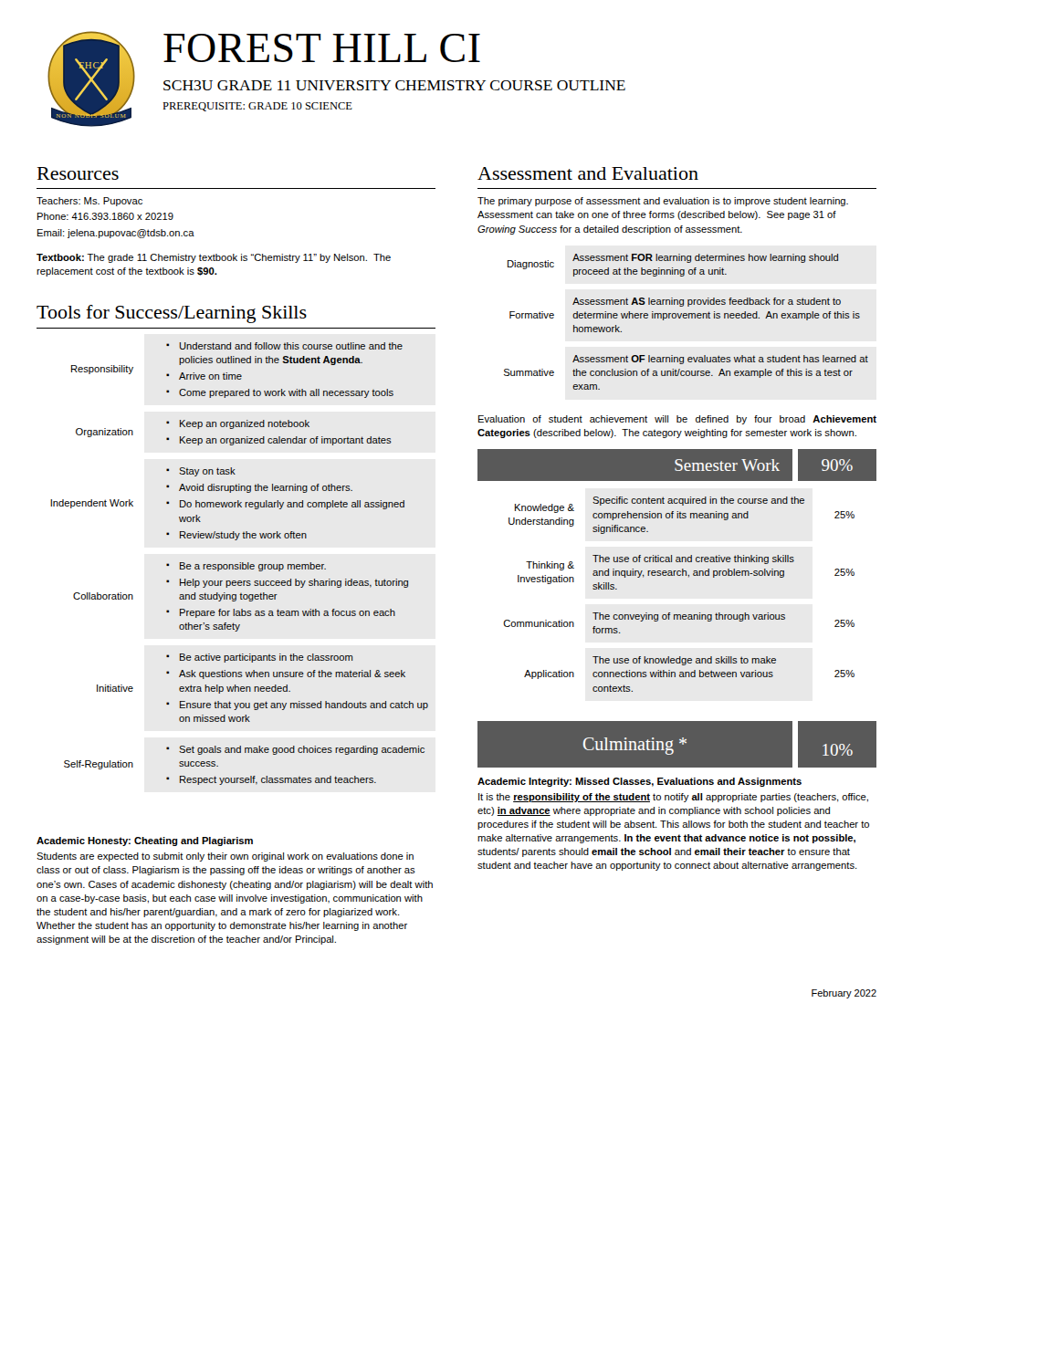FHCI NON NOBIS SOLUM
FOREST HILL CI
SCH3U GRADE 11 UNIVERSITY CHEMISTRY COURSE OUTLINE
PREREQUISITE: GRADE 10 SCIENCE
Resources
Teachers: Ms. Pupovac
Phone: 416.393.1860 x 20219
Email: jelena.pupovac@tdsb.on.ca
Textbook: The grade 11 Chemistry textbook is “Chemistry 11” by Nelson. The replacement cost of the textbook is $90.
Tools for Success/Learning Skills
| Responsibility | Understand and follow this course outline and the policies outlined in the Student Agenda . Arrive on time Come prepared to work with all necessary tools |
| Organization | Keep an organized notebook Keep an organized calendar of important dates |
| Independent Work | Stay on task Avoid disrupting the learning of others. Do homework regularly and complete all assigned work Review/study the work often |
| Collaboration | Be a responsible group member. Help your peers succeed by sharing ideas, tutoring and studying together Prepare for labs as a team with a focus on each other’s safety |
| Initiative | Be active participants in the classroom Ask questions when unsure of the material & seek extra help when needed. Ensure that you get any missed handouts and catch up on missed work |
| Self-Regulation | Set goals and make good choices regarding academic success. Respect yourself, classmates and teachers. |
Academic Honesty: Cheating and Plagiarism
Students are expected to submit only their own original work on evaluations done in class or out of class. Plagiarism is the passing off the ideas or writings of another as one’s own. Cases of academic dishonesty (cheating and/or plagiarism) will be dealt with on a case-by-case basis, but each case will involve investigation, communication with the student and his/her parent/guardian, and a mark of zero for plagiarized work. Whether the student has an opportunity to demonstrate his/her learning in another assignment will be at the discretion of the teacher and/or Principal.
Assessment and Evaluation
The primary purpose of assessment and evaluation is to improve student learning. Assessment can take on one of three forms (described below). See page 31 of Growing Success for a detailed description of assessment.
| Diagnostic | Assessment FOR learning determines how learning should proceed at the beginning of a unit. |
| Formative | Assessment AS learning provides feedback for a student to determine where improvement is needed. An example of this is homework. |
| Summative | Assessment OF learning evaluates what a student has learned at the conclusion of a unit/course. An example of this is a test or exam. |
Evaluation of student achievement will be defined by four broad Achievement Categories (described below). The category weighting for semester work is shown.
Semester Work
90%
| Knowledge & Understanding | Specific content acquired in the course and the comprehension of its meaning and significance. | 25% |
| Thinking & Investigation | The use of critical and creative thinking skills and inquiry, research, and problem-solving skills. | 25% |
| Communication | The conveying of meaning through various forms. | 25% |
| Application | The use of knowledge and skills to make connections within and between various contexts. | 25% |
Culminating *
10%
Academic Integrity: Missed Classes, Evaluations and Assignments
It is the responsibility of the student to notify all appropriate parties (teachers, office, etc) in advance where appropriate and in compliance with school policies and procedures if the student will be absent. This allows for both the student and teacher to make alternative arrangements. In the event that advance notice is not possible, students/ parents should email the school and email their teacher to ensure that student and teacher have an opportunity to connect about alternative arrangements.
February 2022